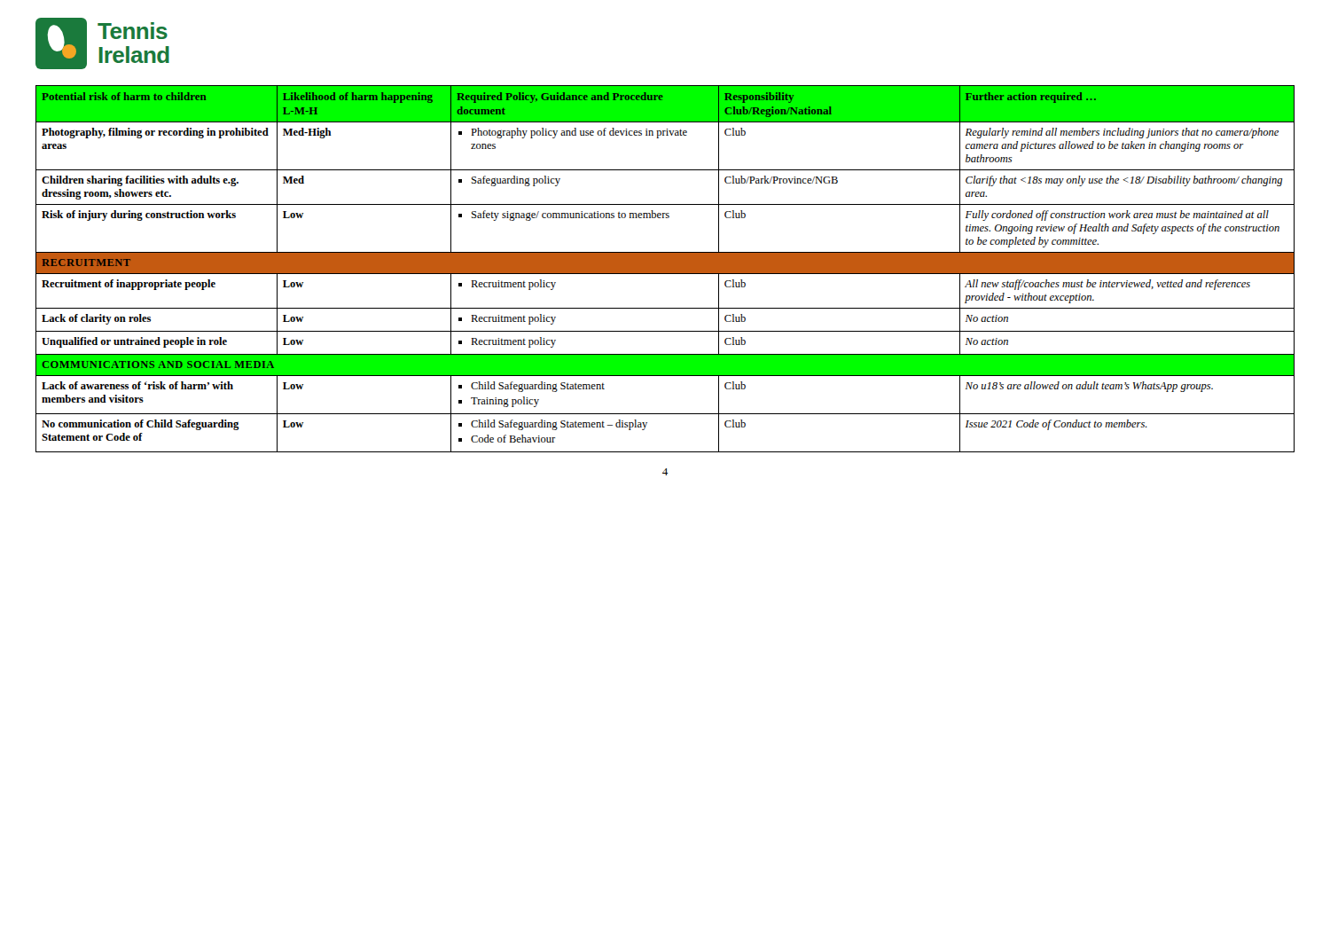Tennis Ireland
| Potential risk of harm to children | Likelihood of harm happening L-M-H | Required Policy, Guidance and Procedure document | Responsibility Club/Region/National | Further action required … |
| --- | --- | --- | --- | --- |
| Photography, filming or recording in prohibited areas | Med-High | Photography policy and use of devices in private zones | Club | Regularly remind all members including juniors that no camera/phone camera and pictures allowed to be taken in changing rooms or bathrooms |
| Children sharing facilities with adults e.g. dressing room, showers etc. | Med | Safeguarding policy | Club/Park/Province/NGB | Clarify that <18s may only use the <18/ Disability bathroom/ changing area. |
| Risk of injury during construction works | Low | Safety signage/ communications to members | Club | Fully cordoned off construction work area must be maintained at all times. Ongoing review of Health and Safety aspects of the construction to be completed by committee. |
| RECRUITMENT |
| Recruitment of inappropriate people | Low | Recruitment policy | Club | All new staff/coaches must be interviewed, vetted and references provided - without exception. |
| Lack of clarity on roles | Low | Recruitment policy | Club | No action |
| Unqualified or untrained people in role | Low | Recruitment policy | Club | No action |
| COMMUNICATIONS AND SOCIAL MEDIA |
| Lack of awareness of ‘risk of harm’ with members and visitors | Low | Child Safeguarding Statement Training policy | Club | No u18’s are allowed on adult team’s WhatsApp groups. |
| No communication of Child Safeguarding Statement or Code of | Low | Child Safeguarding Statement – display Code of Behaviour | Club | Issue 2021 Code of Conduct to members. |
4